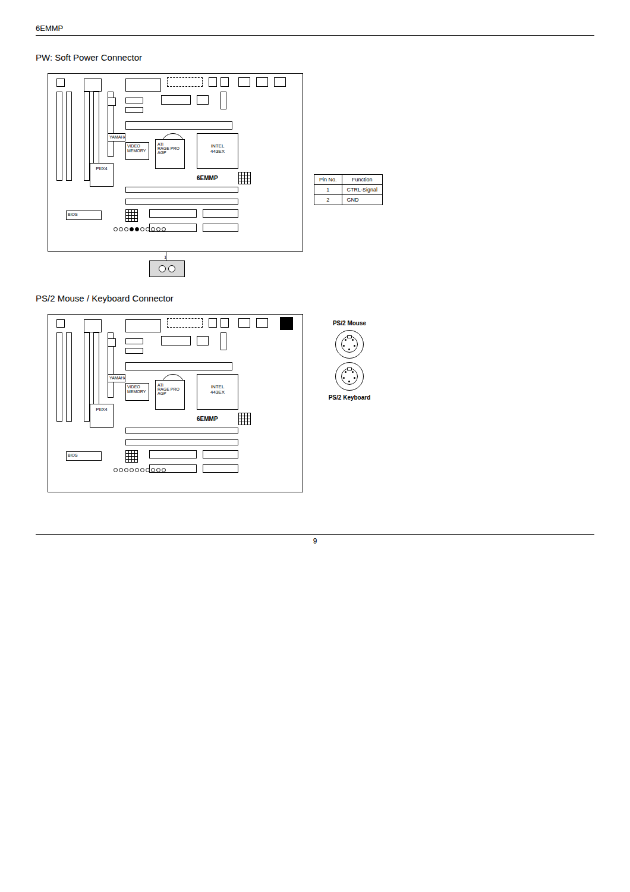6EMMP
PW: Soft Power Connector
YAMAHA
INTEL
443EX
ATi
RAGE PRO
AGP
VIDEO
MEMORY
PIIX4
6EMMP
BIOS
1
| Pin No. | Function |
| --- | --- |
| 1 | CTRL-Signal |
| 2 | GND |
PS/2 Mouse / Keyboard Connector
YAMAHA
INTEL
443EX
ATi
RAGE PRO
AGP
VIDEO
MEMORY
PIIX4
6EMMP
BIOS
PS/2 Mouse
PS/2 Keyboard
9